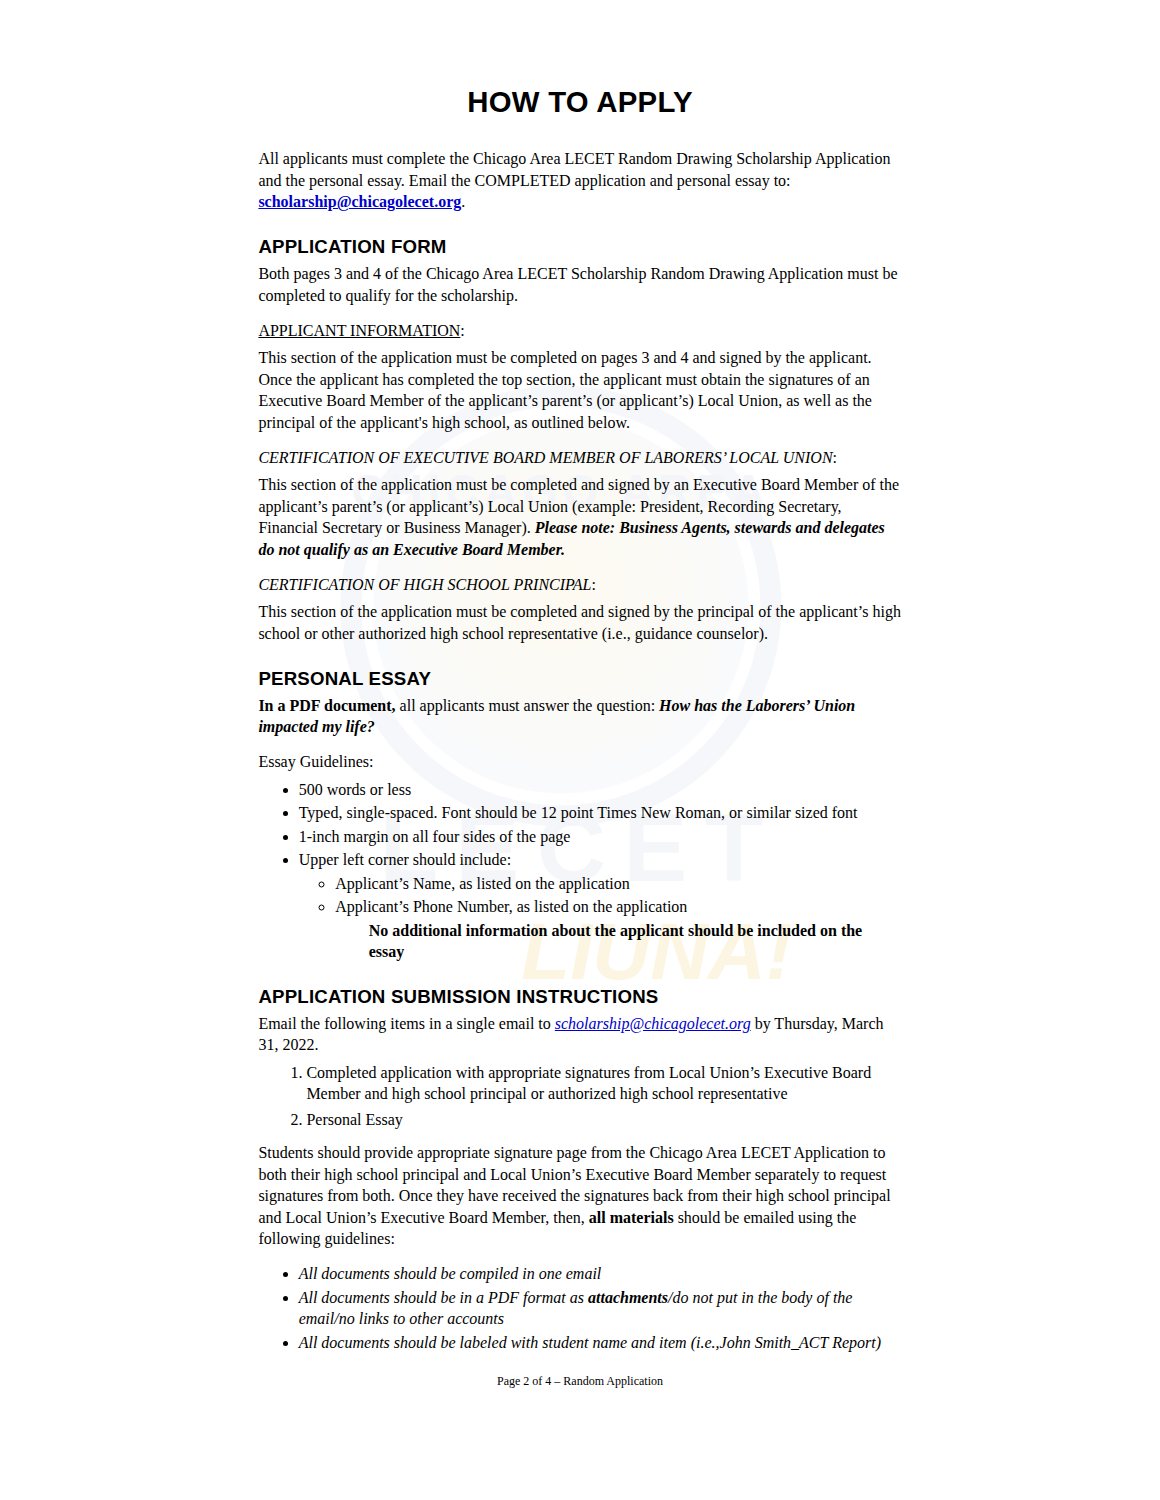CHICAGO AREA
LECET
LIUNA!
HOW TO APPLY
All applicants must complete the Chicago Area LECET Random Drawing Scholarship Application and the personal essay. Email the COMPLETED application and personal essay to: scholarship@chicagolecet.org.
APPLICATION FORM
Both pages 3 and 4 of the Chicago Area LECET Scholarship Random Drawing Application must be completed to qualify for the scholarship.
APPLICANT INFORMATION:
This section of the application must be completed on pages 3 and 4 and signed by the applicant. Once the applicant has completed the top section, the applicant must obtain the signatures of an Executive Board Member of the applicant’s parent’s (or applicant’s) Local Union, as well as the principal of the applicant's high school, as outlined below.
CERTIFICATION OF EXECUTIVE BOARD MEMBER OF LABORERS’ LOCAL UNION:
This section of the application must be completed and signed by an Executive Board Member of the applicant’s parent’s (or applicant’s) Local Union (example: President, Recording Secretary, Financial Secretary or Business Manager). Please note: Business Agents, stewards and delegates do not qualify as an Executive Board Member.
CERTIFICATION OF HIGH SCHOOL PRINCIPAL:
This section of the application must be completed and signed by the principal of the applicant’s high school or other authorized high school representative (i.e., guidance counselor).
PERSONAL ESSAY
In a PDF document, all applicants must answer the question: How has the Laborers’ Union impacted my life?
Essay Guidelines:
500 words or less
Typed, single-spaced. Font should be 12 point Times New Roman, or similar sized font
1-inch margin on all four sides of the page
Upper left corner should include:
Applicant’s Name, as listed on the application
Applicant’s Phone Number, as listed on the application No additional information about the applicant should be included on the essay
APPLICATION SUBMISSION INSTRUCTIONS
Email the following items in a single email to scholarship@chicagolecet.org by Thursday, March 31, 2022.
Completed application with appropriate signatures from Local Union’s Executive Board Member and high school principal or authorized high school representative
Personal Essay
Students should provide appropriate signature page from the Chicago Area LECET Application to both their high school principal and Local Union’s Executive Board Member separately to request signatures from both. Once they have received the signatures back from their high school principal and Local Union’s Executive Board Member, then, all materials should be emailed using the following guidelines:
All documents should be compiled in one email
All documents should be in a PDF format as attachments/do not put in the body of the email/no links to other accounts
All documents should be labeled with student name and item (i.e.,John Smith_ACT Report)
Page 2 of 4 – Random Application